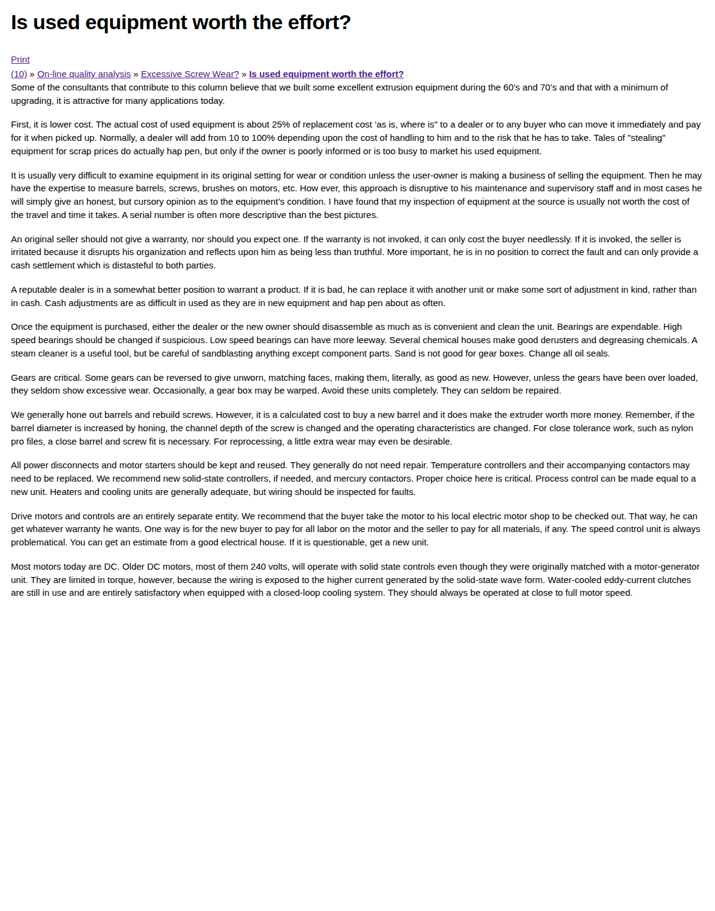Is used equipment worth the effort?
Print
(10) » On-line quality analysis » Excessive Screw Wear? » Is used equipment worth the effort?
Some of the consultants that contribute to this column believe that we built some excellent extrusion equipment during the 60’s and 70’s and that with a minimum of upgrading, it is attractive for many applications today.
First, it is lower cost. The actual cost of used equipment is about 25% of replacement cost ‘as is, where is" to a dealer or to any buyer who can move it immediately and pay for it when picked up. Normally, a dealer will add from 10 to 100% depending upon the cost of handling to him and to the risk that he has to take. Tales of "stealing" equipment for scrap prices do actually hap pen, but only if the owner is poorly informed or is too busy to market his used equipment.
It is usually very difficult to examine equipment in its original setting for wear or condition unless the user-owner is making a business of selling the equipment. Then he may have the expertise to measure barrels, screws, brushes on motors, etc. How ever, this approach is disruptive to his maintenance and supervisory staff and in most cases he will simply give an honest, but cursory opinion as to the equipment’s condition. I have found that my inspection of equipment at the source is usually not worth the cost of the travel and time it takes. A serial number is often more descriptive than the best pictures.
An original seller should not give a warranty, nor should you expect one. If the warranty is not invoked, it can only cost the buyer needlessly. If it is invoked, the seller is irritated because it disrupts his organization and reflects upon him as being less than truthful. More important, he is in no position to correct the fault and can only provide a cash settlement which is distasteful to both parties.
A reputable dealer is in a somewhat better position to warrant a product. If it is bad, he can replace it with another unit or make some sort of adjustment in kind, rather than in cash. Cash adjustments are as difficult in used as they are in new equipment and hap pen about as often.
Once the equipment is purchased, either the dealer or the new owner should disassemble as much as is convenient and clean the unit. Bearings are expendable. High speed bearings should be changed if suspicious. Low speed bearings can have more leeway. Several chemical houses make good derusters and degreasing chemicals. A steam cleaner is a useful tool, but be careful of sandblasting anything except component parts. Sand is not good for gear boxes. Change all oil seals.
Gears are critical. Some gears can be reversed to give unworn, matching faces, making them, literally, as good as new. However, unless the gears have been over loaded, they seldom show excessive wear. Occasionally, a gear box may be warped. Avoid these units completely. They can seldom be repaired.
We generally hone out barrels and rebuild screws. However, it is a calculated cost to buy a new barrel and it does make the extruder worth more money. Remember, if the barrel diameter is increased by honing, the channel depth of the screw is changed and the operating characteristics are changed. For close tolerance work, such as nylon pro files, a close barrel and screw fit is necessary. For reprocessing, a little extra wear may even be desirable.
All power disconnects and motor starters should be kept and reused. They generally do not need repair. Temperature controllers and their accompanying contactors may need to be replaced. We recommend new solid-state controllers, if needed, and mercury contactors. Proper choice here is critical. Process control can be made equal to a new unit. Heaters and cooling units are generally adequate, but wiring should be inspected for faults.
Drive motors and controls are an entirely separate entity. We recommend that the buyer take the motor to his local electric motor shop to be checked out. That way, he can get whatever warranty he wants. One way is for the new buyer to pay for all labor on the motor and the seller to pay for all materials, if any. The speed control unit is always problematical. You can get an estimate from a good electrical house. If it is questionable, get a new unit.
Most motors today are DC. Older DC motors, most of them 240 volts, will operate with solid state controls even though they were originally matched with a motor-generator unit. They are limited in torque, however, because the wiring is exposed to the higher current generated by the solid-state wave form. Water-cooled eddy-current clutches are still in use and are entirely satisfactory when equipped with a closed-loop cooling system. They should always be operated at close to full motor speed.